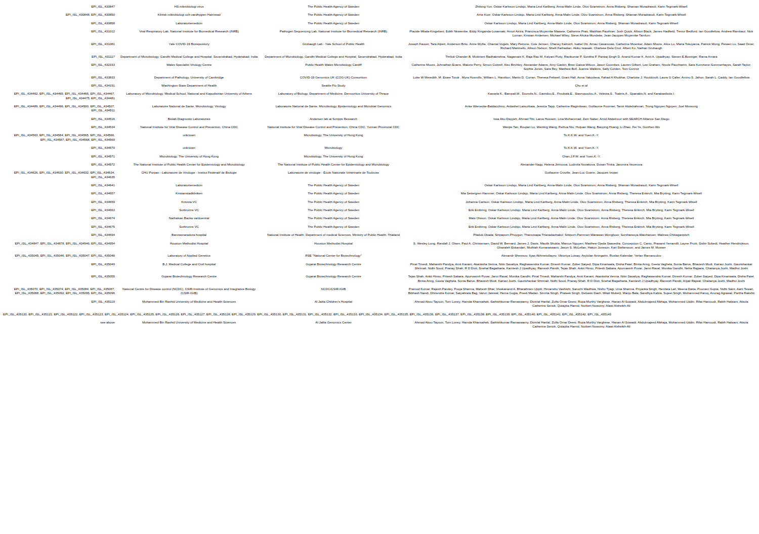| EPI_ISL_430847 | HS mikrobiologi virus | The Public Health Agency of Sweden | Zhibing Yun, Oskar Karlsson Lindsjo, Maria Lind Karlberg, Anna-Malin Linde, Olov Svartstrom, Anna Risberg, Shaman Muradrasoli, Karin Tegmark-Wisell |
| EPI_ISL_430848, EPI_ISL_430850 | Klinisk mikrobiologi och vardhygien Halmstad | The Public Health Agency of Sweden | Arne Kotz, Oskar Karlsson Lindsjo, Maria Lind Karlberg, Anna-Malin Linde, Olov Svartstrom, Anna Risberg, Shaman Muradrasoli, Karin Tegmark-Wisell |
| EPI_ISL_430858 | Laboratoriemedicin | The Public Health Agency of Sweden | Oskar Karlsson Lindsjo, Maria Lind Karlberg, Anna-Malin Linde, Olov Svartstrom, Anna Risberg, Shaman Muradrasoli, Karin Tegmark-Wisell |
| EPI_ISL_431012 | Viral Respiratory Lab, National Institute for Biomedical Research (INRB) | Pathogen Sequencing Lab, National Institute for Biomedical Research (INRB) | Placide Mbala-Kingebeni, Edith Nkwembe, Eddy Kinganda-Lusamaki, Amuri Aziza, Francisca Muyembe Mawete, Catherine Pratt, Matthias Pauthner, Josh Quick, Allison Black, James Hadfield, Trevor Bedford, Ian Goodfellow, Andrew Rambaut, Nick Loman, Kristian Andersen, Michael Wiley, Steve Ahuka-Mundeke, Jean-Jacques Muyembe Tamfum |
| EPI_ISL_431081 | Yale COVID-19 Biorepository | Grubaugh Lab - Yale School of Public Health | Joseph Fauver, Tara Alpert, Anderson Brito, Anne Wyllie, Chantal Vogels, Mary Petrone, Cole Jensen, Chaney Kalinich, Isabel Ott, Arnau Casanovas, Catherine Muenker, Adam Moore, Alice Lu, Maria Tokuyama, Patrick Wong, Peiwen Lu, Saad Omer, Richard Martinello, Allison Nelson, Shelli Farhadian, Akiko Iwasaki, Charlese Dela Cruz, Albert Ko, Nathan Grubaugh |
| EPI_ISL_431117 | Department of Microbiology, Gandhi Medical College and Hospital, Secendrabad, Hyderabad, India | Department of Microbiology, Gandhi Medical College and Hospital, Secendrabad, Hyderabad, India | Thrilok Chander B, Muttineni Radhakrishna, Nagamani K, Raja Rao M, Kalyani Putty, Ravikumar P, Sunitha P, Pankaj Singh D, Anand Kumar K, Amit A. Upadhyay, Steven E.Bosinger, Rama Amara |
| EPI_ISL_432333 | Wales Specialist Virology Centre | Public Health Wales Microbiology Cardiff | Catherine Moore, Johnathan Evans, Malorie Perry, Simon Cottrell, Alec Birchley, Alexander Adams, Amy Gaskin, Bree Gatica-Wilcox, Jason Coombes, Lauren Gilbert, Lee Graham, Nicole Pacchiarini, Sara Kumziene-Summerhayes, Sarah Taylor, Sophie Jones, Sara Rey, Matthew Bull, Joanne Watkins, Sally Corden, Tom Connor |
| EPI_ISL_433833 | Department of Pathology, University of Cambridge | COVID-19 Genomics UK (COG-UK) Consortium | Luke W Meredith, M. Estee Torok , Myra Hosmillo, William L. Hamilton, Martin D. Curran, Theresa Feltwell, Grant Hall, Anna Yakovleva, Fahad A Khokhar, Charlotte J. Houldcroft, Laura G Caller, Aminu S. Jahun, Sarah L. Caddy, Ian Goodfellow |
| EPI_ISL_434191 | Washington State Department of Health | Seattle Flu Study | Chu et al |
| EPI_ISL_434462, EPI_ISL_434465, EPI_ISL_434466, EPI_ISL_434467, EPI_ISL_434475, EPI_ISL_434481 | Laboratory of Microbiology, Medical School, National and Kapodistrian University of Athens | Laboratory of Biology, Department of Medicine, Democritus University of Thrace | Kassela K., Bampali,M., Dovrolis,N., Gatzidou,E., Froukala,E., Stavropoulou,A., Veletza,S., Tsakris,A., Spanakis,N. and Karakasiliotis,I. |
| EPI_ISL_434489, EPI_ISL_434496, EPI_ISL_434500, EPI_ISL_434507, EPI_ISL_434511 | Laboratoire National de Sante, Microbiology, Virology | Laboratoire National de Sante, Microbiology, Epidemiology and Microbial Genomics | Anke Wienecke-Baldacchino, Ardashel Latsuzbaia, Jessica Tapp, Catherine Ragimbeau, Guillaume Fournier, Tamir Abdelrahman, Trung Nguyen Nguyen, Joel Mossong |
| EPI_ISL_434516 | Biolab Diagnostic Laboratories | Andersen lab at Scripps Research | Issa Abu-Dayyeh, Ahmad Tibi, Lama Hussein, Lina Mohammad, Zein Naber, Amid Abdelnour with SEARCH Alliance San Diego |
| EPI_ISL_434534 | National Institute for Viral Disease Control and Prevention, China CDC | National Institute for Viral Disease Control and Prevention, China CDC, Yunnan Provincial CDC | Wenjie Tan, Roujian Lu, Wenling Wang, Peihua Niu, Huijuan Wang, Baoying Huang, Li Zhao, Fei Ye, Guizhen Wu |
| EPI_ISL_434563, EPI_ISL_434564, EPI_ISL_434565, EPI_ISL_434566, EPI_ISL_434567, EPI_ISL_434568, EPI_ISL_434569 | unknown | Microbiology, The University of Hong Kong | To,K.K.W. and Yuen,K.-Y. |
| EPI_ISL_434570 | unknown | Microbiology | To,K.K.W. and Yuen,K.-Y. |
| EPI_ISL_434571 | Microbiology, The University of Hong Kong | Microbiology, The University of Hong Kong | Chan,J.F.W. and Yuen,K.-Y. |
| EPI_ISL_434572 | The National Institute of Public Health Center for Epidemiology and Microbiology | The National Institute of Public Health Center for Epidemiology and Microbiology | Alexander Nagy, Helena Jirincova, Ludmila Novakova, Dusan Trnka, Jaromira Vecerova |
| EPI_ISL_434626, EPI_ISL_434630, EPI_ISL_434632, EPI_ISL_434634, EPI_ISL_434635 | CHU Purpan - Laboratoire de Virologie - Institut Fédératif de Biologie | Laboratoire de virologie - École Nationale Vétérinaire de Toulouse | Guillaume Croville, Jean-Luc Guérin, Jacques Izopet |
| EPI_ISL_434641 | Laboratoriemedicin | The Public Health Agency of Sweden | Oskar Karlsson Lindsjo, Maria Lind Karlberg, Anna-Malin Linde, Olov Svartstrom, Anna Risberg, Shaman Muradrasoli, Karin Tegmark-Wisell |
| EPI_ISL_434657 | Kristianstadkliniken | The Public Health Agency of Sweden | Mia Settergren Hammer, Oskar Karlsson Lindsjo, Maria Lind Karlberg, Anna-Malin Linde, Olov Svartstrom, Anna Risberg, Theresa Enkirch, Mia Brytting, Karin Tegmark-Wisell |
| EPI_ISL_434659 | Knivsta VC | The Public Health Agency of Sweden | Johanna Carlson, Oskar Karlsson Lindsjo, Maria Lind Karlberg, Anna-Malin Linde, Olov Svartstrom, Anna Risberg, Theresa Enkirch, Mia Brytting, Karin Tegmark-Wisell |
| EPI_ISL_434663 | Surbrunns VC | The Public Health Agency of Sweden | Erik Embring, Oskar Karlsson Lindsjo, Maria Lind Karlberg, Anna-Malin Linde, Olov Svartstrom, Anna Risberg, Theresa Enkirch, Mia Brytting, Karin Tegmark-Wisell |
| EPI_ISL_434674 | Narhalsan Backa vardcentral | The Public Health Agency of Sweden | Mats Olsson, Oskar Karlsson Lindsjo, Maria Lind Karlberg, Anna-Malin Linde, Olov Svartstrom, Anna Risberg, Theresa Enkirch, Mia Brytting, Karin Tegmark-Wisell |
| EPI_ISL_434675 | Surbrunns VC | The Public Health Agency of Sweden | Erik Embring, Oskar Karlsson Lindsjo, Maria Lind Karlberg, Anna-Malin Linde, Olov Svartstrom, Anna Risberg, Theresa Enkirch, Mia Brytting, Karin Tegmark-Wisell |
| EPI_ISL_434694 | Bamrasnaradura hospital | National Institute of Health. Department of medical Sciences, Ministry of Public Health, Thailand | Pilailuk,Okada; Siripaporn,Phuygun; Thanutsapa,Thanadachakul; Sittiporn,Parnmen;Warawan,Wongboot; Sunthareeya,Waicharoen; Malinee,Chittaganpitch |
| EPI_ISL_434847, EPI_ISL_434878, EPI_ISL_434946, EPI_ISL_434954 | Houston Methodist Hospital | Houston Methodist Hospital | S. Wesley Long, Randall J. Olsen, Paul A. Christensen, David W. Bernard, James J. Davis, Maulik Shukla, Marcus Nguyen, Matthew Ojeda Saavedra, Concepcion C. Cantu, Prasanti Yerramilli, Layne Pruitt, Sishir Subedi, Heather Hendrickson, Ghazaleh Eskandari, Muthiah Kumaraswami, Jason S. McLellan, Hakon Jonsson, Kari Stefansson, and James M. Musser |
| EPI_ISL_435045, EPI_ISL_435046, EPI_ISL_435047, EPI_ISL_435048 | Laboratory of Applied Genetics | RSE "National Center for Biotechnology" | Alexandr Shevtsov, Ilyas Akhmetollayev, Viktoriya Lutsay, Asylulan Amirgazin, Ruslan Kalendar, Yerlan Ramanculov |
| EPI_ISL_435049 | B.J. Medical College and Civil hospital | Gujarat Biotechnology Research Centre | Pinal Trivedi, Maharshi Pandya, Amit Kanani, Akanksha Verma, Nitin Savaliya, Raghawendra Kumar, Dinesh Kumar, Zuber Saiyed, Dipa Kinariwala, Disha Patel, Binita Aring, Geeta Vaghela, Sonia Barve, Bhavesh Modi, Kairavi Joshi, Gaurishankar Shrimali, Nidhi Sood, Pranay Shah, R D Dixit, Snehal Bagatharia, Kamlesh J Upadhyay, Ramesh Pandit, Tejas Shah, Ankit Hinsu, Pritesh Sabara, Apurvasinh Puvar, Janvi Raval, Monika Gandhi, Neha Rajpara, Chaitanya Joshi, Madhvi Joshi |
| EPI_ISL_435055 | Gujarat Biotechnology Research Centre | Gujarat Biotechnology Research Centre | Tejas Shah, Ankit Hinsu, Pritesh Sabara, Apurvasinh Puvar, Janvi Raval, Monika Gandhi, Pinal Trivedi, Maharshi Pandya, Amit Kanani, Akanksha Verma, Nitin Savaliya, Raghawendra Kumar, Dinesh Kumar, Zuber Saiyed, Dipa Kinariwala, Disha Patel, Binita Aring, Geeta Vaghela, Sonia Barve, Bhavesh Modi, Kairavi Joshi, Gaurishankar Shrimali, Nidhi Sood, Pranay Shah, R D Dixit, Snehal Bagatharia, Kamlesh J Upadhyay, Ramesh Pandit, Anjali Rajwal, Chaitanya Joshi, Madhvi Joshi |
| EPI_ISL_435070, EPI_ISL_435074, EPI_ISL_435084, EPI_ISL_435087, EPI_ISL_435088, EPI_ISL_435092, EPI_ISL_435095, EPI_ISL_435096 | National Centre for Disease control (NCDC), CSIR-Institute of Genomics and Integrative Biology (CSIR-IGIB) | NCDC/CSIR-IGIB | Pramod Kumar, Rajesh Pandey, Pooja Sharma, Mahesh Dhar, Vivekanand A, Bharathram Uppili, Himanshu Vashisht, Saruchi Wadhwa, Nishu Tyagi, Uma Sharma, Priyanka Singh, Hemlata Lall, Meena Datta, Poonam Gupta, Nidhi Saini, Aarti Tewari, Bibhash Nandi, Dhirendra Kumar, Satyabrata Bag, Varun Jaiswal, Hema Gogia, Preeti Madan, Simrita Singh, Prateek Singh, Debasis Dash, Mitali Mukerji, Manju Bala, Sandhya Kabra, Sujeet Singh, Mohammed Faruq, Anurag Agrawal, Partha Rakshit |
| EPI_ISL_435119 | Mohammed Bin Rashid University of Medicine and Health Sciences | Al Jalila Children's Hospital | Ahmad Abou Tayoun, Tom Loney, Hamda Khansaheb, Sathishkumar Ramaswamy, Divinlal Harilal, Zulfa Omar Deesi, Rupa Murthy Varghese, Hanan Al Suwaidi, Abdulmajeed Alkhaja, Mohammed Uddin, Rifat Hamoudi, Rabih Halwani, Abiola Catherine Senok, Qutayba Hamid, Norbert Nowotny, Alawi Alsheikh-Ali |
| EPI_ISL_435120, EPI_ISL_435121, EPI_ISL_435122, EPI_ISL_435123, EPI_ISL_435124, EPI_ISL_435125, EPI_ISL_435126, EPI_ISL_435127, EPI_ISL_435128, EPI_ISL_435129, EPI_ISL_435130, EPI_ISL_435131, EPI_ISL_435132, EPI_ISL_435133, EPI_ISL_435134, EPI_ISL_435135, EPI_ISL_435136, EPI_ISL_435137, EPI_ISL_435138, EPI_ISL_435139, EPI_ISL_435140, EPI_ISL_435141, EPI_ISL_435142, EPI_ISL_435143 |
| see above | Mohammed Bin Rashid University of Medicine and Health Sciences | Al Jalila Genomics Center | Ahmad Abou Tayoun, Tom Loney, Hamda Khansaheb, Sathishkumar Ramaswamy, Divinlal Harilal, Zulfa Omar Deesi, Rupa Murthy Varghese, Hanan Al Suwaidi, Abdulmajeed Alkhaja, Mohammed Uddin, Rifat Hamoudi, Rabih Halwani, Abiola Catherine Senok, Qutayba Hamid, Norbert Nowotny, Alawi Alsheikh-Ali |